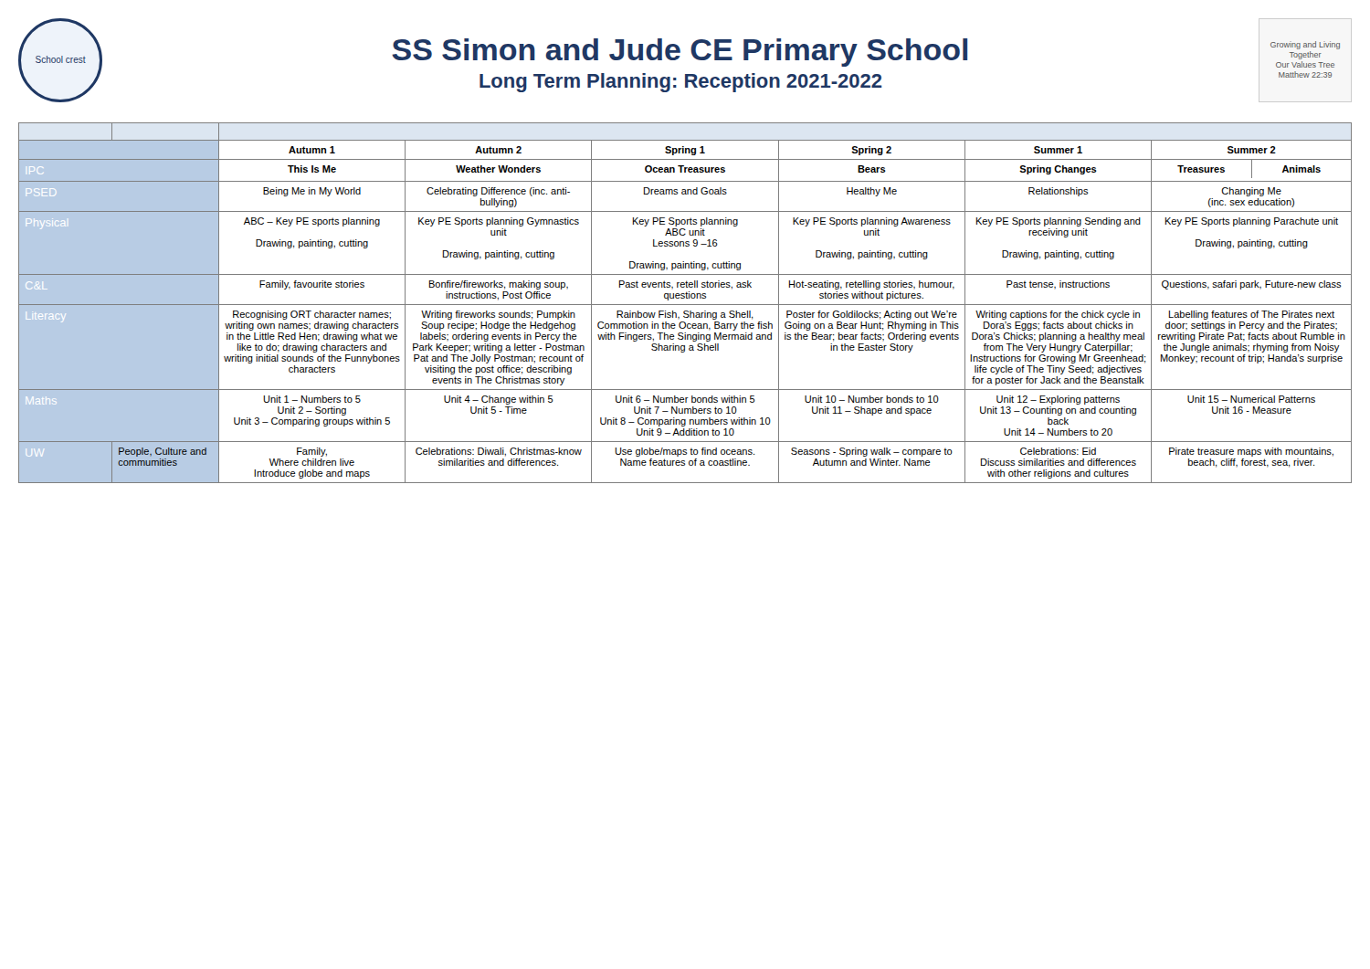School crest
SS Simon and Jude CE Primary School
Long Term Planning: Reception 2021-2022
Growing and Living Together
Our Values Tree
Matthew 22:39
| | Autumn 1 | Autumn 2 | Spring 1 | Spring 2 | Summer 1 | Summer 2 |
| IPC | This Is Me | Weather Wonders | Ocean Treasures | Bears | Spring Changes | / Treasures / Animals / |
| PSED | Being Me in My World | Celebrating Difference (inc. anti-bullying) | Dreams and Goals | Healthy Me | Relationships | Changing Me (inc. sex education) |
| Physical | ABC – Key PE sports planning Drawing, painting, cutting | Key PE Sports planning Gymnastics unit Drawing, painting, cutting | Key PE Sports planning ABC unit Lessons 9 –16 Drawing, painting, cutting | Key PE Sports planning Awareness unit Drawing, painting, cutting | Key PE Sports planning Sending and receiving unit Drawing, painting, cutting | Key PE Sports planning Parachute unit Drawing, painting, cutting |
| C&L | Family, favourite stories | Bonfire/fireworks, making soup, instructions, Post Office | Past events, retell stories, ask questions | Hot-seating, retelling stories, humour, stories without pictures. | Past tense, instructions | Questions, safari park, Future-new class |
| Literacy | Recognising ORT character names; writing own names; drawing characters in the Little Red Hen; drawing what we like to do; drawing characters and writing initial sounds of the Funnybones characters | Writing fireworks sounds; Pumpkin Soup recipe; Hodge the Hedgehog labels; ordering events in Percy the Park Keeper; writing a letter - Postman Pat and The Jolly Postman; recount of visiting the post office; describing events in The Christmas story | Rainbow Fish, Sharing a Shell, Commotion in the Ocean, Barry the fish with Fingers, The Singing Mermaid and Sharing a Shell | Poster for Goldilocks; Acting out We’re Going on a Bear Hunt; Rhyming in This is the Bear; bear facts; Ordering events in the Easter Story | Writing captions for the chick cycle in Dora’s Eggs; facts about chicks in Dora’s Chicks; planning a healthy meal from The Very Hungry Caterpillar; Instructions for Growing Mr Greenhead; life cycle of The Tiny Seed; adjectives for a poster for Jack and the Beanstalk | Labelling features of The Pirates next door; settings in Percy and the Pirates; rewriting Pirate Pat; facts about Rumble in the Jungle animals; rhyming from Noisy Monkey; recount of trip; Handa’s surprise |
| Maths | Unit 1 – Numbers to 5 Unit 2 – Sorting Unit 3 – Comparing groups within 5 | Unit 4 – Change within 5 Unit 5 - Time | Unit 6 – Number bonds within 5 Unit 7 – Numbers to 10 Unit 8 – Comparing numbers within 10 Unit 9 – Addition to 10 | Unit 10 – Number bonds to 10 Unit 11 – Shape and space | Unit 12 – Exploring patterns Unit 13 – Counting on and counting back Unit 14 – Numbers to 20 | Unit 15 – Numerical Patterns Unit 16 - Measure |
| UW | People, Culture and commumities | Family, Where children live Introduce globe and maps | Celebrations: Diwali, Christmas-know similarities and differences. | Use globe/maps to find oceans. Name features of a coastline. | Seasons - Spring walk – compare to Autumn and Winter. Name | Celebrations: Eid Discuss similarities and differences with other religions and cultures | Pirate treasure maps with mountains, beach, cliff, forest, sea, river. |